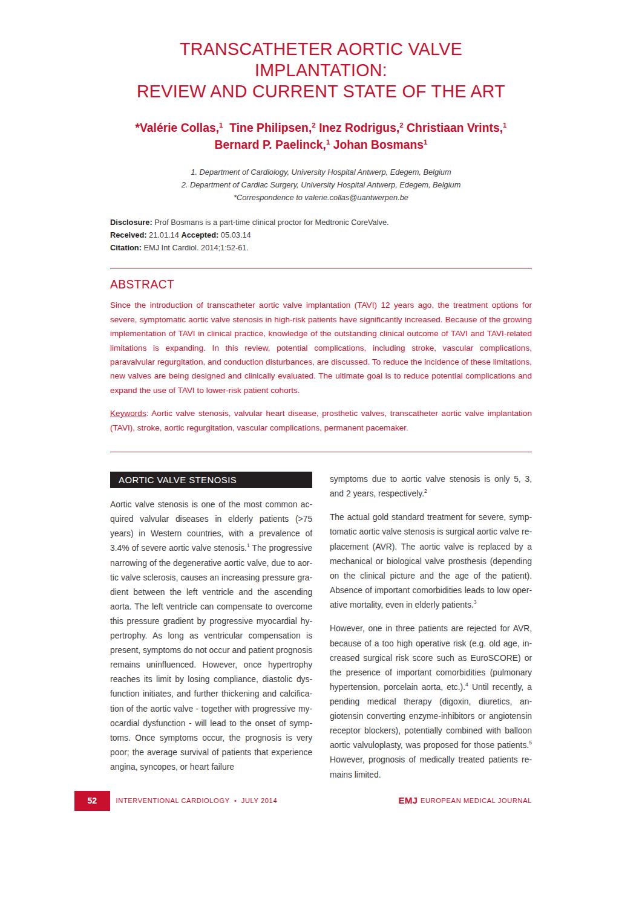Transcatheter Aortic Valve Implantation:
Review and Current State of the Art
*Valérie Collas,1 Tine Philipsen,2 Inez Rodrigus,2 Christiaan Vrints,1
Bernard P. Paelinck,1 Johan Bosmans1
1. Department of Cardiology, University Hospital Antwerp, Edegem, Belgium
2. Department of Cardiac Surgery, University Hospital Antwerp, Edegem, Belgium
*Correspondence to valerie.collas@uantwerpen.be
Disclosure: Prof Bosmans is a part-time clinical proctor for Medtronic CoreValve.
Received: 21.01.14 Accepted: 05.03.14
Citation: EMJ Int Cardiol. 2014;1:52-61.
Abstract
Since the introduction of transcatheter aortic valve implantation (TAVI) 12 years ago, the treatment options for severe, symptomatic aortic valve stenosis in high-risk patients have significantly increased. Because of the growing implementation of TAVI in clinical practice, knowledge of the outstanding clinical outcome of TAVI and TAVI-related limitations is expanding. In this review, potential complications, including stroke, vascular complications, paravalvular regurgitation, and conduction disturbances, are discussed. To reduce the incidence of these limitations, new valves are being designed and clinically evaluated. The ultimate goal is to reduce potential complications and expand the use of TAVI to lower-risk patient cohorts.
Keywords: Aortic valve stenosis, valvular heart disease, prosthetic valves, transcatheter aortic valve implantation (TAVI), stroke, aortic regurgitation, vascular complications, permanent pacemaker.
Aortic Valve Stenosis
Aortic valve stenosis is one of the most common acquired valvular diseases in elderly patients (>75 years) in Western countries, with a prevalence of 3.4% of severe aortic valve stenosis.1 The progressive narrowing of the degenerative aortic valve, due to aortic valve sclerosis, causes an increasing pressure gradient between the left ventricle and the ascending aorta. The left ventricle can compensate to overcome this pressure gradient by progressive myocardial hypertrophy. As long as ventricular compensation is present, symptoms do not occur and patient prognosis remains uninfluenced. However, once hypertrophy reaches its limit by losing compliance, diastolic dysfunction initiates, and further thickening and calcification of the aortic valve - together with progressive myocardial dysfunction - will lead to the onset of symptoms. Once symptoms occur, the prognosis is very poor; the average survival of patients that experience angina, syncopes, or heart failure
symptoms due to aortic valve stenosis is only 5, 3, and 2 years, respectively.2
The actual gold standard treatment for severe, symptomatic aortic valve stenosis is surgical aortic valve replacement (AVR). The aortic valve is replaced by a mechanical or biological valve prosthesis (depending on the clinical picture and the age of the patient). Absence of important comorbidities leads to low operative mortality, even in elderly patients.3
However, one in three patients are rejected for AVR, because of a too high operative risk (e.g. old age, increased surgical risk score such as EuroSCORE) or the presence of important comorbidities (pulmonary hypertension, porcelain aorta, etc.).4 Until recently, a pending medical therapy (digoxin, diuretics, angiotensin converting enzyme-inhibitors or angiotensin receptor blockers), potentially combined with balloon aortic valvuloplasty, was proposed for those patients.5 However, prognosis of medically treated patients remains limited.
52
Interventional Cardiology • July 2014
EMJ European Medical Journal